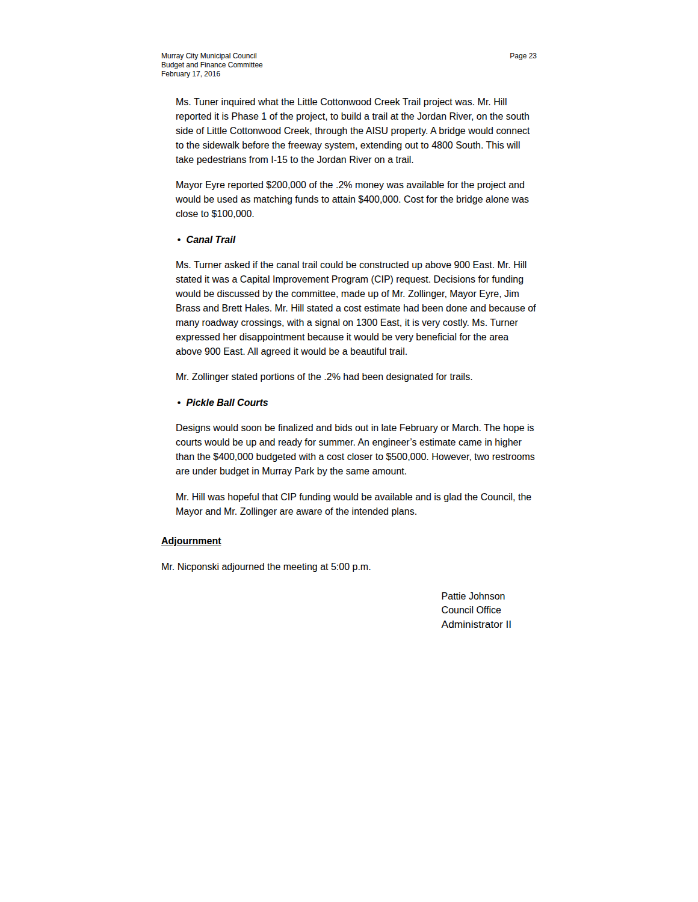Murray City Municipal Council
Budget and Finance Committee
February 17, 2016
Page 23
Ms. Tuner inquired what the Little Cottonwood Creek Trail project was. Mr. Hill reported it is Phase 1 of the project, to build a trail at the Jordan River, on the south side of Little Cottonwood Creek, through the AISU property. A bridge would connect to the sidewalk before the freeway system, extending out to 4800 South. This will take pedestrians from I-15 to the Jordan River on a trail.
Mayor Eyre reported $200,000 of the .2% money was available for the project and would be used as matching funds to attain $400,000. Cost for the bridge alone was close to $100,000.
Canal Trail
Ms. Turner asked if the canal trail could be constructed up above 900 East. Mr. Hill stated it was a Capital Improvement Program (CIP) request. Decisions for funding would be discussed by the committee, made up of Mr. Zollinger, Mayor Eyre, Jim Brass and Brett Hales. Mr. Hill stated a cost estimate had been done and because of many roadway crossings, with a signal on 1300 East, it is very costly. Ms. Turner expressed her disappointment because it would be very beneficial for the area above 900 East. All agreed it would be a beautiful trail.
Mr. Zollinger stated portions of the .2% had been designated for trails.
Pickle Ball Courts
Designs would soon be finalized and bids out in late February or March. The hope is courts would be up and ready for summer. An engineer’s estimate came in higher than the $400,000 budgeted with a cost closer to $500,000. However, two restrooms are under budget in Murray Park by the same amount.
Mr. Hill was hopeful that CIP funding would be available and is glad the Council, the Mayor and Mr. Zollinger are aware of the intended plans.
Adjournment
Mr. Nicponski adjourned the meeting at 5:00 p.m.
Pattie Johnson Council Office Administrator II